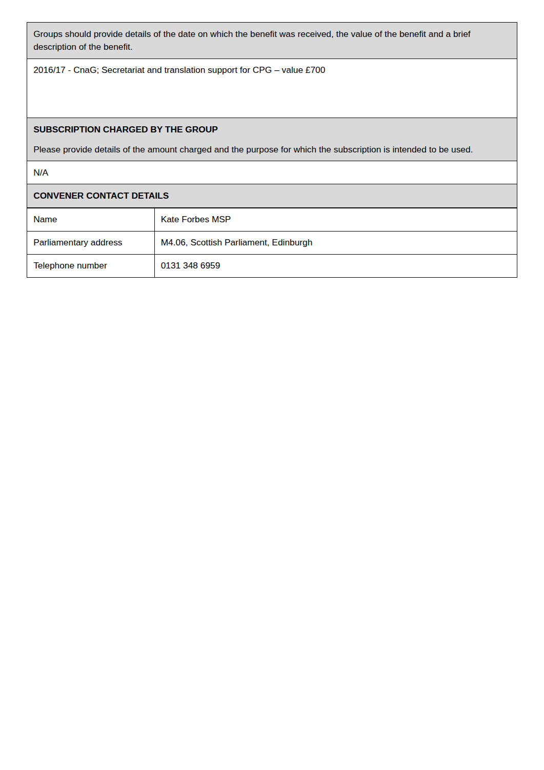| Groups should provide details of the date on which the benefit was received, the value of the benefit and a brief description of the benefit. |
| 2016/17 - CnaG; Secretariat and translation support for CPG – value £700 |
| Subscription charged by the group Please provide details of the amount charged and the purpose for which the subscription is intended to be used. |
| N/A |
| Convener contact details |
| Name | Kate Forbes MSP |
| Parliamentary address | M4.06, Scottish Parliament, Edinburgh |
| Telephone number | 0131 348 6959 |